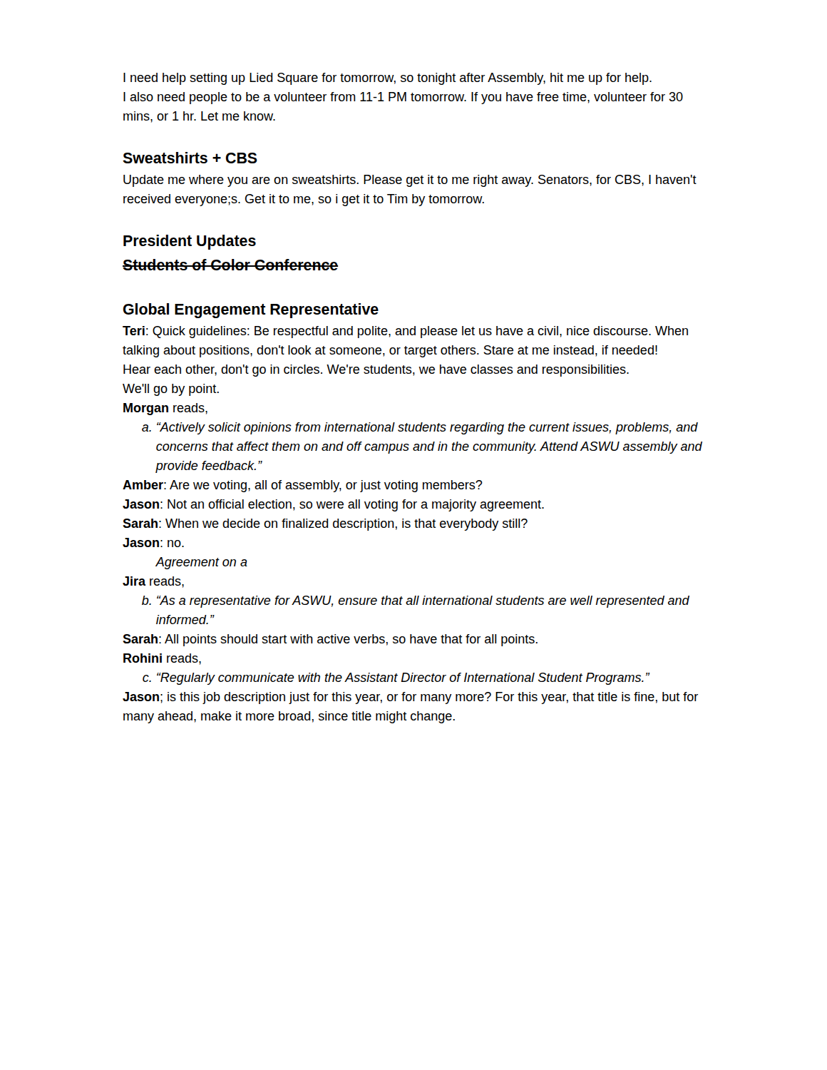I need help setting up Lied Square for tomorrow, so tonight after Assembly, hit me up for help.
I also need people to be a volunteer from 11-1 PM tomorrow. If you have free time, volunteer for 30 mins, or 1 hr. Let me know.
Sweatshirts + CBS
Update me where you are on sweatshirts. Please get it to me right away. Senators, for CBS, I haven't received everyone;s. Get it to me, so i get it to Tim by tomorrow.
President Updates
Students of Color Conference
Global Engagement Representative
Teri: Quick guidelines: Be respectful and polite, and please let us have a civil, nice discourse. When talking about positions, don't look at someone, or target others. Stare at me instead, if needed!
Hear each other, don't go in circles. We're students, we have classes and responsibilities.
We'll go by point.
Morgan reads,
“Actively solicit opinions from international students regarding the current issues, problems, and concerns that affect them on and off campus and in the community. Attend ASWU assembly and provide feedback.”
Amber: Are we voting, all of assembly, or just voting members?
Jason: Not an official election, so were all voting for a majority agreement.
Sarah: When we decide on finalized description, is that everybody still?
Jason: no.
Agreement on a
Jira reads,
“As a representative for ASWU, ensure that all international students are well represented and informed.”
Sarah: All points should start with active verbs, so have that for all points.
Rohini reads,
“Regularly communicate with the Assistant Director of International Student Programs.”
Jason; is this job description just for this year, or for many more? For this year, that title is fine, but for many ahead, make it more broad, since title might change.